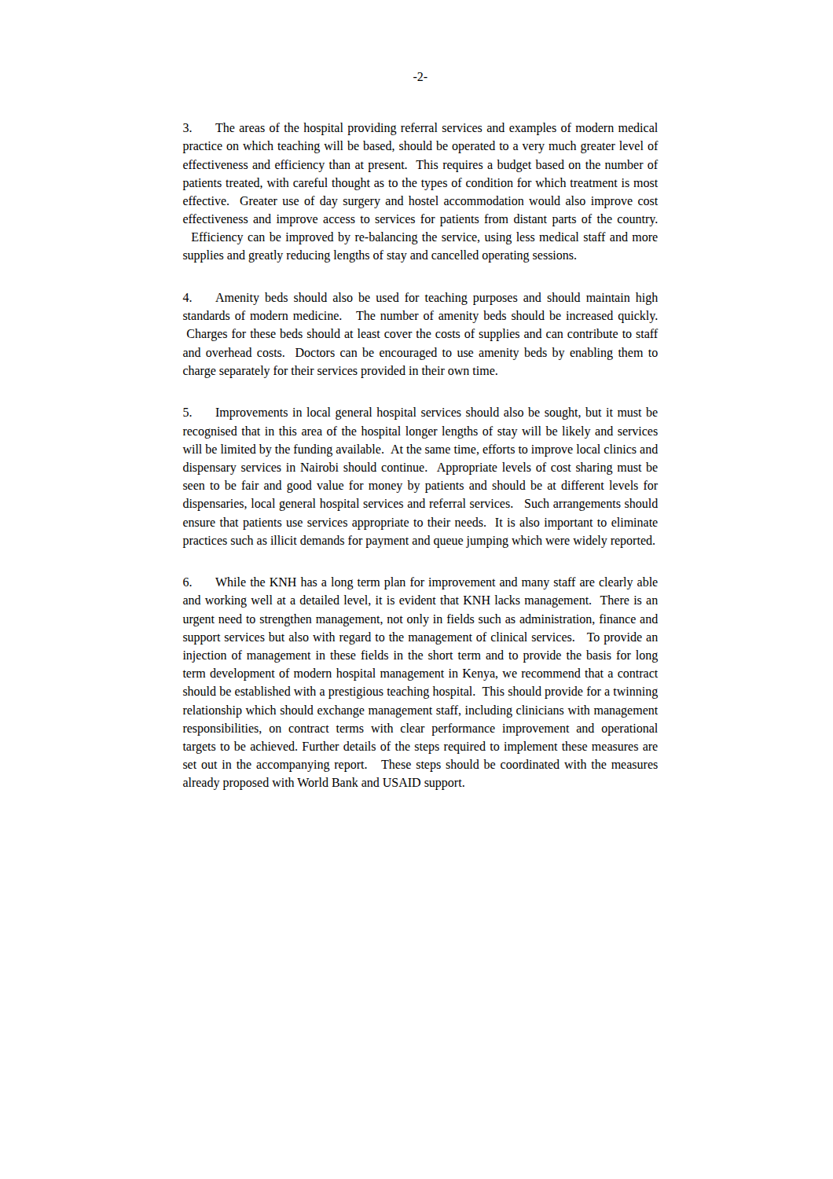-2-
3. The areas of the hospital providing referral services and examples of modern medical practice on which teaching will be based, should be operated to a very much greater level of effectiveness and efficiency than at present. This requires a budget based on the number of patients treated, with careful thought as to the types of condition for which treatment is most effective. Greater use of day surgery and hostel accommodation would also improve cost effectiveness and improve access to services for patients from distant parts of the country. Efficiency can be improved by re-balancing the service, using less medical staff and more supplies and greatly reducing lengths of stay and cancelled operating sessions.
4. Amenity beds should also be used for teaching purposes and should maintain high standards of modern medicine. The number of amenity beds should be increased quickly. Charges for these beds should at least cover the costs of supplies and can contribute to staff and overhead costs. Doctors can be encouraged to use amenity beds by enabling them to charge separately for their services provided in their own time.
5. Improvements in local general hospital services should also be sought, but it must be recognised that in this area of the hospital longer lengths of stay will be likely and services will be limited by the funding available. At the same time, efforts to improve local clinics and dispensary services in Nairobi should continue. Appropriate levels of cost sharing must be seen to be fair and good value for money by patients and should be at different levels for dispensaries, local general hospital services and referral services. Such arrangements should ensure that patients use services appropriate to their needs. It is also important to eliminate practices such as illicit demands for payment and queue jumping which were widely reported.
6. While the KNH has a long term plan for improvement and many staff are clearly able and working well at a detailed level, it is evident that KNH lacks management. There is an urgent need to strengthen management, not only in fields such as administration, finance and support services but also with regard to the management of clinical services. To provide an injection of management in these fields in the short term and to provide the basis for long term development of modern hospital management in Kenya, we recommend that a contract should be established with a prestigious teaching hospital. This should provide for a twinning relationship which should exchange management staff, including clinicians with management responsibilities, on contract terms with clear performance improvement and operational targets to be achieved. Further details of the steps required to implement these measures are set out in the accompanying report. These steps should be coordinated with the measures already proposed with World Bank and USAID support.